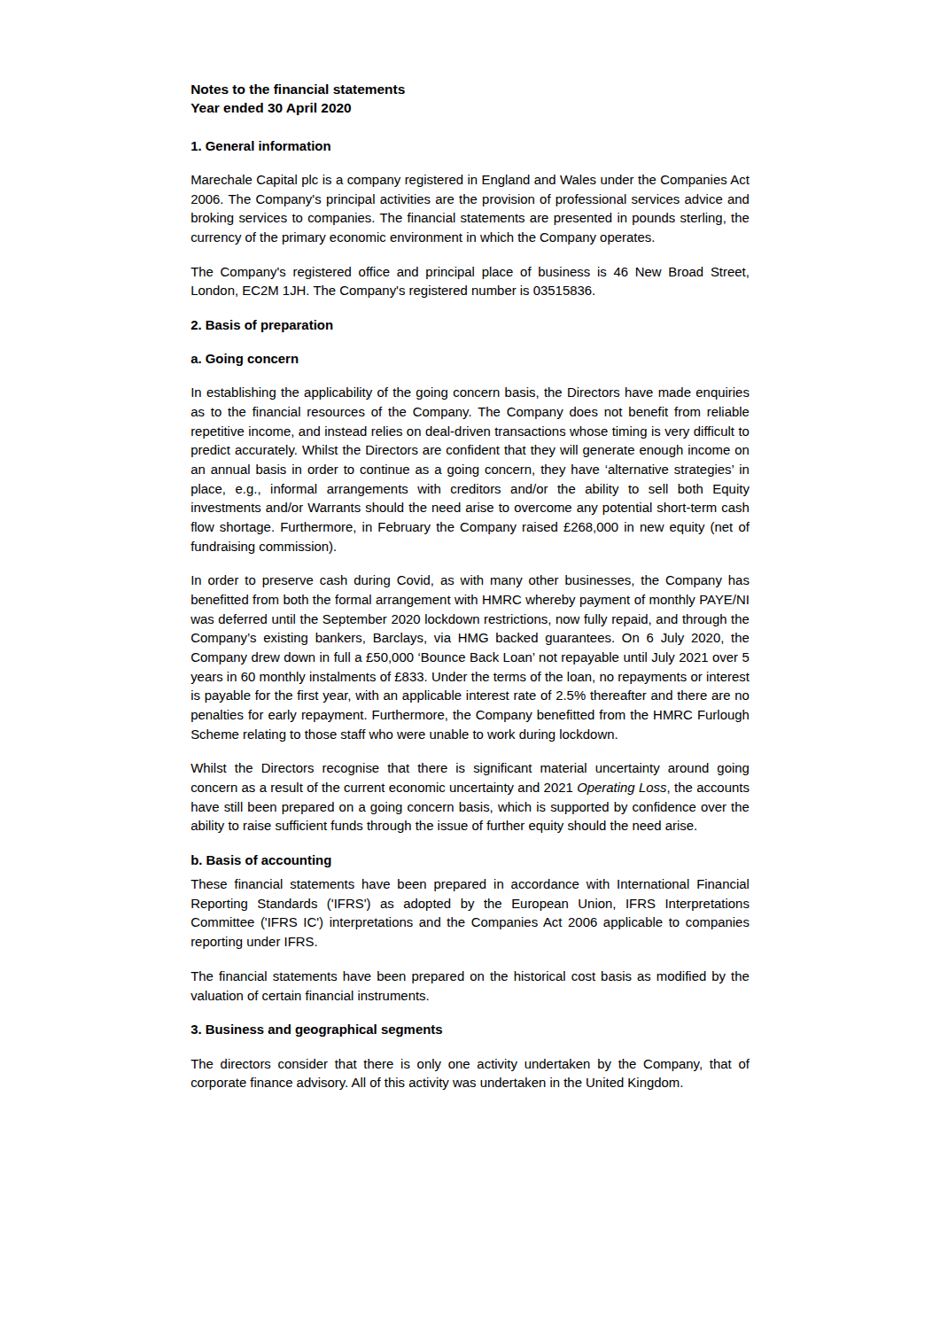Notes to the financial statements
Year ended 30 April 2020
1. General information
Marechale Capital plc is a company registered in England and Wales under the Companies Act 2006. The Company's principal activities are the provision of professional services advice and broking services to companies. The financial statements are presented in pounds sterling, the currency of the primary economic environment in which the Company operates.
The Company's registered office and principal place of business is 46 New Broad Street, London, EC2M 1JH. The Company's registered number is 03515836.
2. Basis of preparation
a. Going concern
In establishing the applicability of the going concern basis, the Directors have made enquiries as to the financial resources of the Company. The Company does not benefit from reliable repetitive income, and instead relies on deal-driven transactions whose timing is very difficult to predict accurately. Whilst the Directors are confident that they will generate enough income on an annual basis in order to continue as a going concern, they have ‘alternative strategies’ in place, e.g., informal arrangements with creditors and/or the ability to sell both Equity investments and/or Warrants should the need arise to overcome any potential short-term cash flow shortage. Furthermore, in February the Company raised £268,000 in new equity (net of fundraising commission).
In order to preserve cash during Covid, as with many other businesses, the Company has benefitted from both the formal arrangement with HMRC whereby payment of monthly PAYE/NI was deferred until the September 2020 lockdown restrictions, now fully repaid, and through the Company’s existing bankers, Barclays, via HMG backed guarantees. On 6 July 2020, the Company drew down in full a £50,000 ‘Bounce Back Loan’ not repayable until July 2021 over 5 years in 60 monthly instalments of £833. Under the terms of the loan, no repayments or interest is payable for the first year, with an applicable interest rate of 2.5% thereafter and there are no penalties for early repayment. Furthermore, the Company benefitted from the HMRC Furlough Scheme relating to those staff who were unable to work during lockdown.
Whilst the Directors recognise that there is significant material uncertainty around going concern as a result of the current economic uncertainty and 2021 Operating Loss, the accounts have still been prepared on a going concern basis, which is supported by confidence over the ability to raise sufficient funds through the issue of further equity should the need arise.
b. Basis of accounting
These financial statements have been prepared in accordance with International Financial Reporting Standards ('IFRS') as adopted by the European Union, IFRS Interpretations Committee ('IFRS IC') interpretations and the Companies Act 2006 applicable to companies reporting under IFRS.
The financial statements have been prepared on the historical cost basis as modified by the valuation of certain financial instruments.
3. Business and geographical segments
The directors consider that there is only one activity undertaken by the Company, that of corporate finance advisory. All of this activity was undertaken in the United Kingdom.